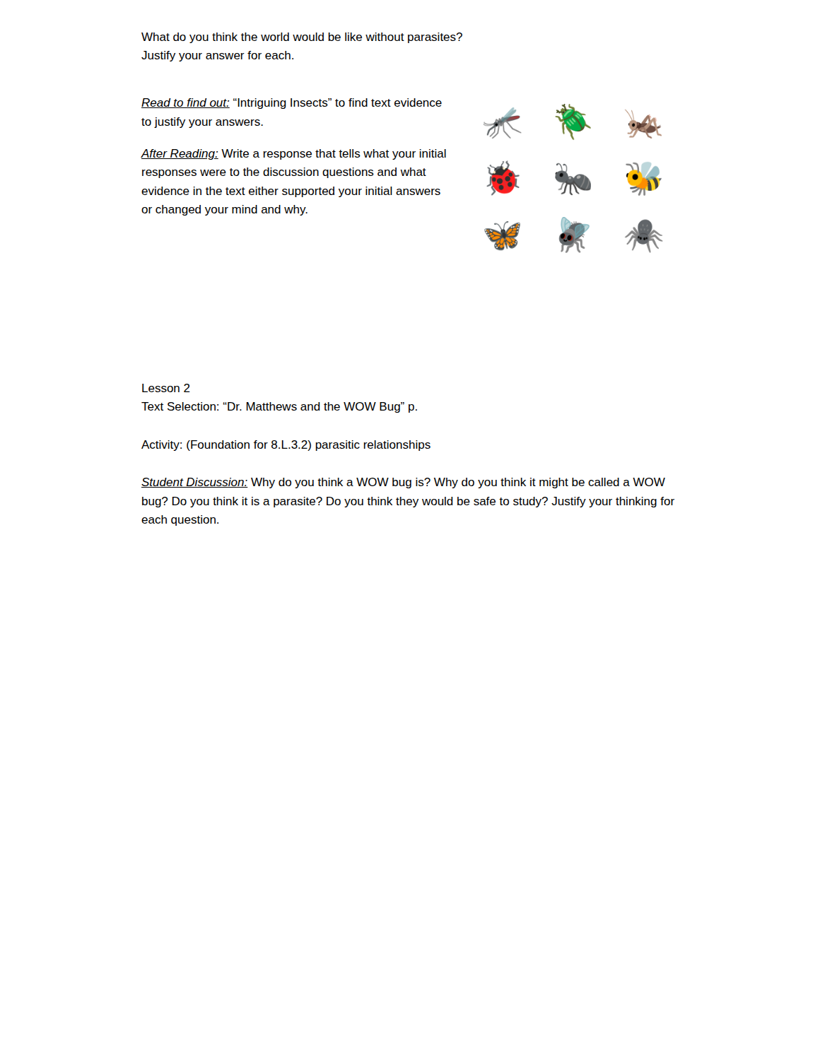What do you think the world would be like without parasites?
Justify your answer for each.
Read to find out: “Intriguing Insects” to find text evidence to justify your answers.
After Reading: Write a response that tells what your initial responses were to the discussion questions and what evidence in the text either supported your initial answers or changed your mind and why.
Lesson 2
Text Selection: “Dr. Matthews and the WOW Bug” p.
Activity: (Foundation for 8.L.3.2) parasitic relationships
Student Discussion: Why do you think a WOW bug is? Why do you think it might be called a WOW bug? Do you think it is a parasite? Do you think they would be safe to study? Justify your thinking for each question.